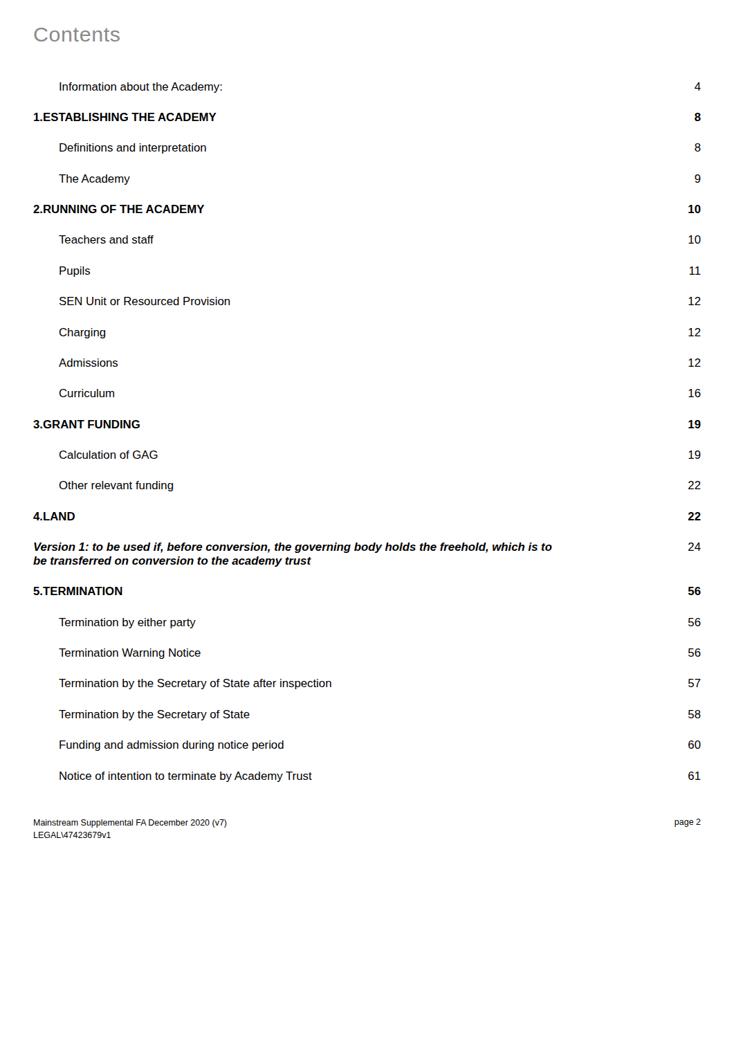Contents
Information about the Academy: 4
1.ESTABLISHING THE ACADEMY 8
Definitions and interpretation 8
The Academy 9
2.RUNNING OF THE ACADEMY 10
Teachers and staff 10
Pupils 11
SEN Unit or Resourced Provision 12
Charging 12
Admissions 12
Curriculum 16
3.GRANT FUNDING 19
Calculation of GAG 19
Other relevant funding 22
4.LAND 22
Version 1: to be used if, before conversion, the governing body holds the freehold, which is to be transferred on conversion to the academy trust 24
5.TERMINATION 56
Termination by either party 56
Termination Warning Notice 56
Termination by the Secretary of State after inspection 57
Termination by the Secretary of State 58
Funding and admission during notice period 60
Notice of intention to terminate by Academy Trust 61
Mainstream Supplemental FA December 2020 (v7)
LEGAL\47423679v1
page 2